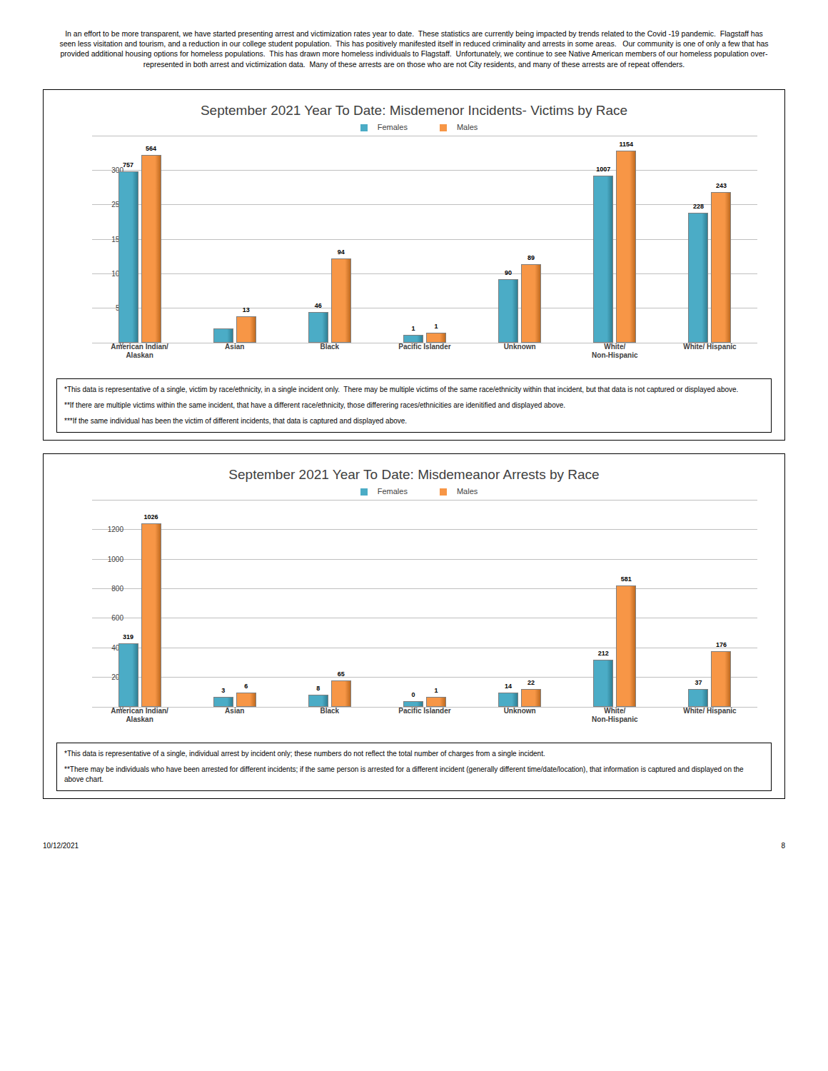In an effort to be more transparent, we have started presenting arrest and victimization rates year to date. These statistics are currently being impacted by trends related to the Covid -19 pandemic. Flagstaff has seen less visitation and tourism, and a reduction in our college student population. This has positively manifested itself in reduced criminality and arrests in some areas. Our community is one of only a few that has provided additional housing options for homeless populations. This has drawn more homeless individuals to Flagstaff. Unfortunately, we continue to see Native American members of our homeless population over-represented in both arrest and victimization data. Many of these arrests are on those who are not City residents, and many of these arrests are of repeat offenders.
September 2021 Year To Date: Misdemenor Incidents- Victims by Race
Females Males
300
250
150
100
50
0
757
564
13
46
94
1
1
90
89
1007
1154
228
243
American Indian/
Alaskan
Asian
Black
Pacific Islander
Unknown
White/
Non-Hispanic
White/ Hispanic
*This data is representative of a single, victim by race/ethnicity, in a single incident only. There may be multiple victims of the same race/ethnicity within that incident, but that data is not captured or displayed above.
**If there are multiple victims within the same incident, that have a different race/ethnicity, those differering races/ethnicities are idenitified and displayed above.
***If the same individual has been the victim of different incidents, that data is captured and displayed above.
September 2021 Year To Date: Misdemeanor Arrests by Race
Females Males
1200
1000
800
600
400
200
0
319
1026
3
6
8
65
0
1
14
22
212
581
37
176
American Indian/
Alaskan
Asian
Black
Pacific Islander
Unknown
White/
Non-Hispanic
White/ Hispanic
*This data is representative of a single, individual arrest by incident only; these numbers do not reflect the total number of charges from a single incident.
**There may be individuals who have been arrested for different incidents; if the same person is arrested for a different incident (generally different time/date/location), that information is captured and displayed on the above chart.
10/12/2021
8